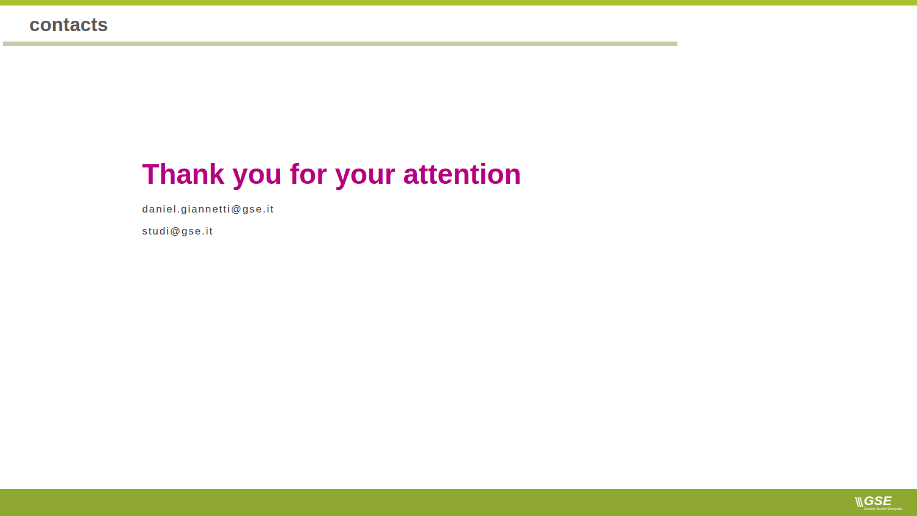contacts
Thank you for your attention
daniel.giannetti@gse.it
studi@gse.it
\\\ GSE Gestore Servizi Energetici